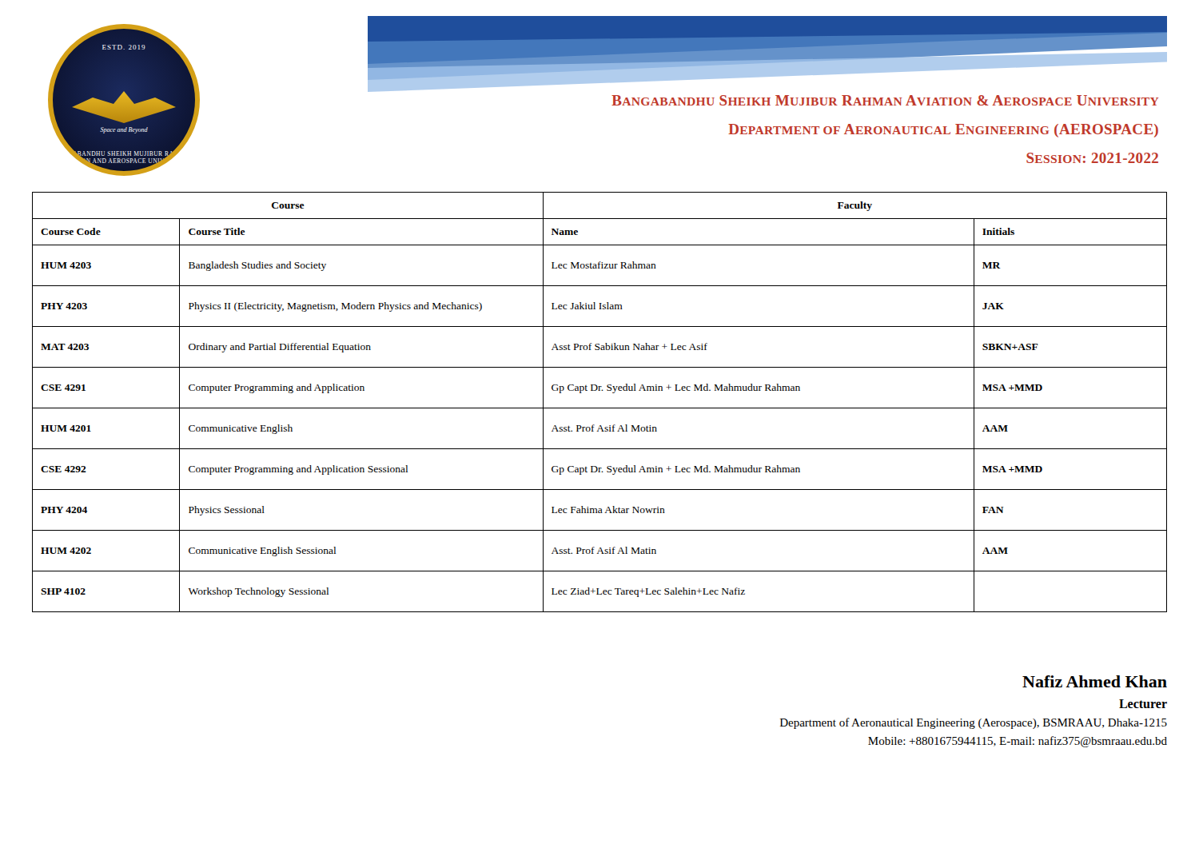ESTD. 2019
Space and Beyond
BANGABANDHU SHEIKH MUJIBUR RAHMAN
AVIATION AND AEROSPACE UNIVERSITY
BANGABANDHU SHEIKH MUJIBUR RAHMAN AVIATION & AEROSPACE UNIVERSITY
DEPARTMENT OF AERONAUTICAL ENGINEERING (AEROSPACE)
SESSION: 2021-2022
| Course | Faculty |
| --- | --- |
| Course Code | Course Title | Name | Initials |
| HUM 4203 | Bangladesh Studies and Society | Lec Mostafizur Rahman | MR |
| PHY 4203 | Physics II (Electricity, Magnetism, Modern Physics and Mechanics) | Lec Jakiul Islam | JAK |
| MAT 4203 | Ordinary and Partial Differential Equation | Asst Prof Sabikun Nahar + Lec Asif | SBKN+ASF |
| CSE 4291 | Computer Programming and Application | Gp Capt Dr. Syedul Amin + Lec Md. Mahmudur Rahman | MSA +MMD |
| HUM 4201 | Communicative English | Asst. Prof Asif Al Motin | AAM |
| CSE 4292 | Computer Programming and Application Sessional | Gp Capt Dr. Syedul Amin + Lec Md. Mahmudur Rahman | MSA +MMD |
| PHY 4204 | Physics Sessional | Lec Fahima Aktar Nowrin | FAN |
| HUM 4202 | Communicative English Sessional | Asst. Prof Asif Al Matin | AAM |
| SHP 4102 | Workshop Technology Sessional | Lec Ziad+Lec Tareq+Lec Salehin+Lec Nafiz | |
Nafiz Ahmed Khan
Lecturer
Department of Aeronautical Engineering (Aerospace), BSMRAAU, Dhaka-1215
Mobile: +8801675944115, E-mail: nafiz375@bsmraau.edu.bd